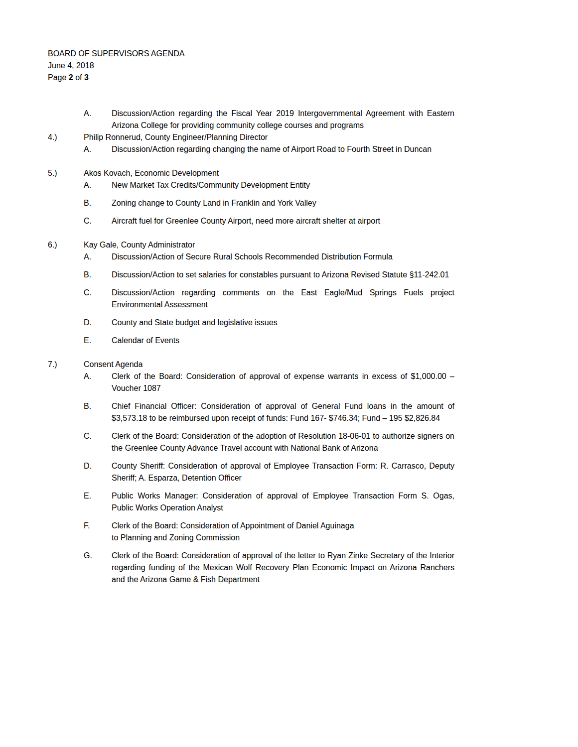BOARD OF SUPERVISORS AGENDA
June 4, 2018
Page 2 of 3
A. Discussion/Action regarding the Fiscal Year 2019 Intergovernmental Agreement with Eastern Arizona College for providing community college courses and programs
4.)
Philip Ronnerud, County Engineer/Planning Director
A. Discussion/Action regarding changing the name of Airport Road to Fourth Street in Duncan
5.)
Akos Kovach, Economic Development
A. New Market Tax Credits/Community Development Entity
B. Zoning change to County Land in Franklin and York Valley
C. Aircraft fuel for Greenlee County Airport, need more aircraft shelter at airport
6.)
Kay Gale, County Administrator
A. Discussion/Action of Secure Rural Schools Recommended Distribution Formula
B. Discussion/Action to set salaries for constables pursuant to Arizona Revised Statute §11-242.01
C. Discussion/Action regarding comments on the East Eagle/Mud Springs Fuels project Environmental Assessment
D. County and State budget and legislative issues
E. Calendar of Events
7.)
Consent Agenda
A. Clerk of the Board: Consideration of approval of expense warrants in excess of $1,000.00 – Voucher 1087
B. Chief Financial Officer: Consideration of approval of General Fund loans in the amount of $3,573.18 to be reimbursed upon receipt of funds: Fund 167- $746.34; Fund – 195 $2,826.84
C. Clerk of the Board: Consideration of the adoption of Resolution 18-06-01 to authorize signers on the Greenlee County Advance Travel account with National Bank of Arizona
D. County Sheriff: Consideration of approval of Employee Transaction Form: R. Carrasco, Deputy Sheriff; A. Esparza, Detention Officer
E. Public Works Manager: Consideration of approval of Employee Transaction Form S. Ogas, Public Works Operation Analyst
F. Clerk of the Board: Consideration of Appointment of Daniel Aguinaga
to Planning and Zoning Commission
G. Clerk of the Board: Consideration of approval of the letter to Ryan Zinke Secretary of the Interior regarding funding of the Mexican Wolf Recovery Plan Economic Impact on Arizona Ranchers and the Arizona Game & Fish Department